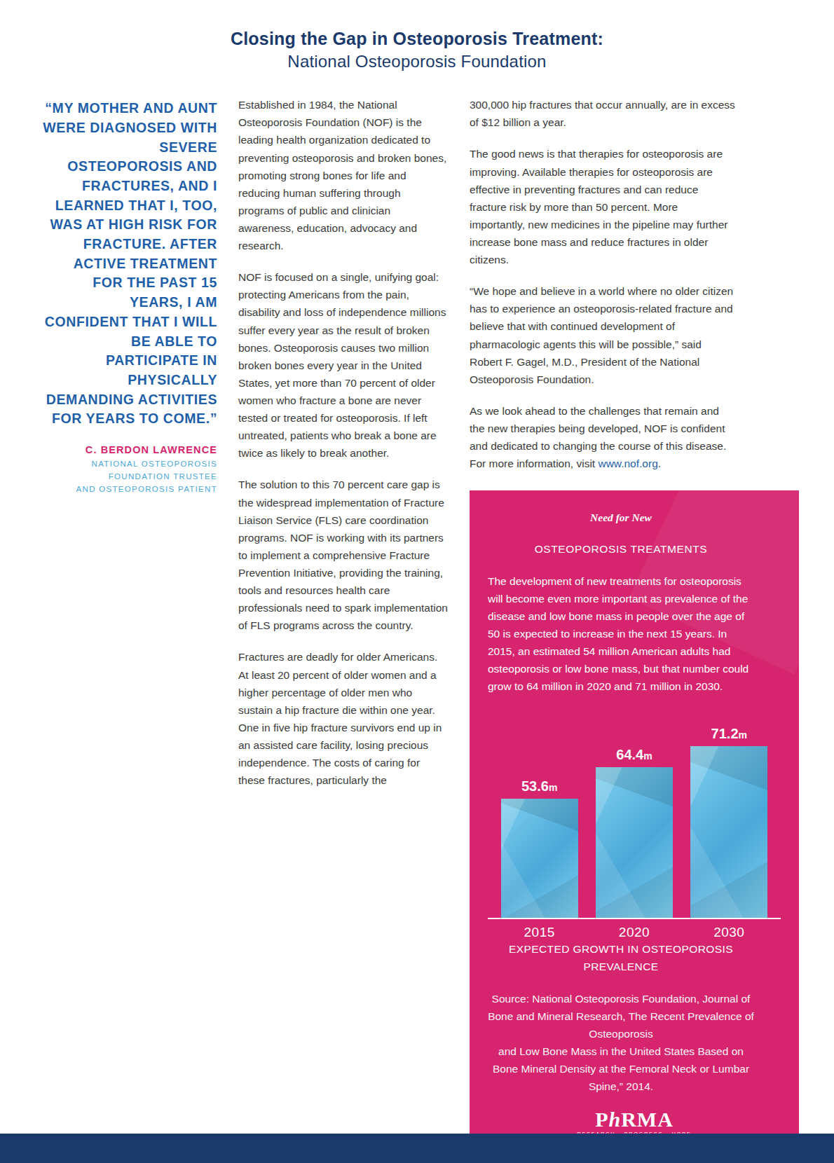Closing the Gap in Osteoporosis Treatment: National Osteoporosis Foundation
“My mother and aunt were diagnosed with severe osteoporosis and fractures, and I learned that I, too, was at high risk for fracture. After active treatment for the past 15 years, I am confident that I will be able to participate in physically demanding activities for years to come.”
C. Berdon Lawrence
National Osteoporosis
Foundation Trustee
and Osteoporosis Patient
Established in 1984, the National Osteoporosis Foundation (NOF) is the leading health organization dedicated to preventing osteoporosis and broken bones, promoting strong bones for life and reducing human suffering through programs of public and clinician awareness, education, advocacy and research.
NOF is focused on a single, unifying goal: protecting Americans from the pain, disability and loss of independence millions suffer every year as the result of broken bones. Osteoporosis causes two million broken bones every year in the United States, yet more than 70 percent of older women who fracture a bone are never tested or treated for osteoporosis. If left untreated, patients who break a bone are twice as likely to break another.
The solution to this 70 percent care gap is the widespread implementation of Fracture Liaison Service (FLS) care coordination programs. NOF is working with its partners to implement a comprehensive Fracture Prevention Initiative, providing the training, tools and resources health care professionals need to spark implementation of FLS programs across the country.
Fractures are deadly for older Americans. At least 20 percent of older women and a higher percentage of older men who sustain a hip fracture die within one year. One in five hip fracture survivors end up in an assisted care facility, losing precious independence. The costs of caring for these fractures, particularly the
300,000 hip fractures that occur annually, are in excess of $12 billion a year.
The good news is that therapies for osteoporosis are improving. Available therapies for osteoporosis are effective in preventing fractures and can reduce fracture risk by more than 50 percent. More importantly, new medicines in the pipeline may further increase bone mass and reduce fractures in older citizens.
“We hope and believe in a world where no older citizen has to experience an osteoporosis-related fracture and believe that with continued development of pharmacologic agents this will be possible,” said Robert F. Gagel, M.D., President of the National Osteoporosis Foundation.
As we look ahead to the challenges that remain and the new therapies being developed, NOF is confident and dedicated to changing the course of this disease. For more information, visit www.nof.org.
Need for New
OSTEOPOROSIS TREATMENTS
The development of new treatments for osteoporosis will become even more important as prevalence of the disease and low bone mass in people over the age of 50 is expected to increase in the next 15 years. In 2015, an estimated 54 million American adults had osteoporosis or low bone mass, but that number could grow to 64 million in 2020 and 71 million in 2030.
53.6m
64.4m
71.2m
2015
2020
2030
EXPECTED GROWTH IN OSTEOPOROSIS PREVALENCE
Source: National Osteoporosis Foundation, Journal of Bone and Mineral Research, The Recent Prevalence of Osteoporosis
and Low Bone Mass in the United States Based on Bone Mineral Density at the Femoral Neck or Lumbar Spine,” 2014.
Ph RMA
RESEARCH • PROGRESS • HOPE
www.PhRMA.org